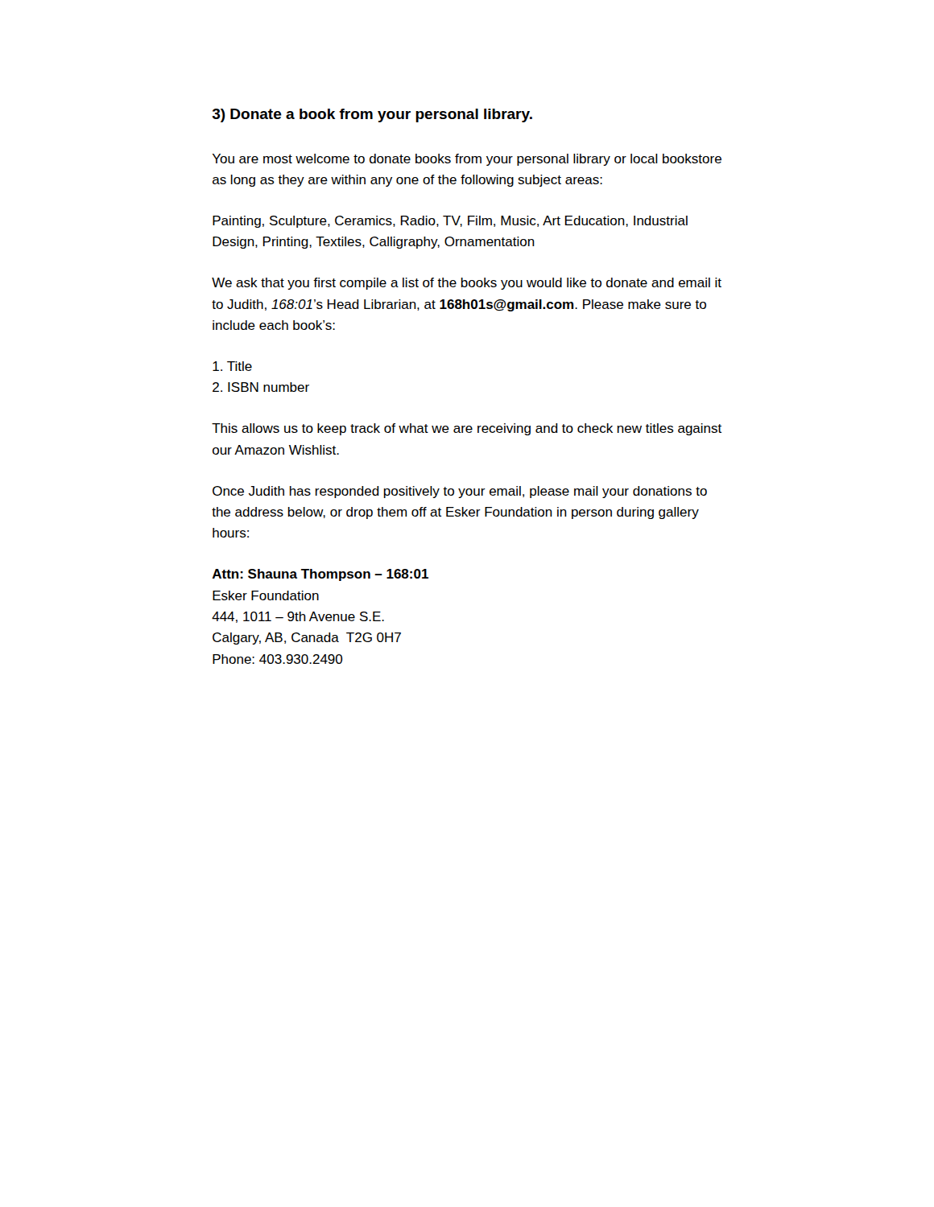3) Donate a book from your personal library.
You are most welcome to donate books from your personal library or local bookstore as long as they are within any one of the following subject areas:
Painting, Sculpture, Ceramics, Radio, TV, Film, Music, Art Education, Industrial Design, Printing, Textiles, Calligraphy, Ornamentation
We ask that you first compile a list of the books you would like to donate and email it to Judith, 168:01’s Head Librarian, at 168h01s@gmail.com. Please make sure to include each book’s:
Title
ISBN number
This allows us to keep track of what we are receiving and to check new titles against our Amazon Wishlist.
Once Judith has responded positively to your email, please mail your donations to the address below, or drop them off at Esker Foundation in person during gallery hours:
Attn: Shauna Thompson – 168:01 Esker Foundation 444, 1011 – 9th Avenue S.E. Calgary, AB, Canada T2G 0H7 Phone: 403.930.2490